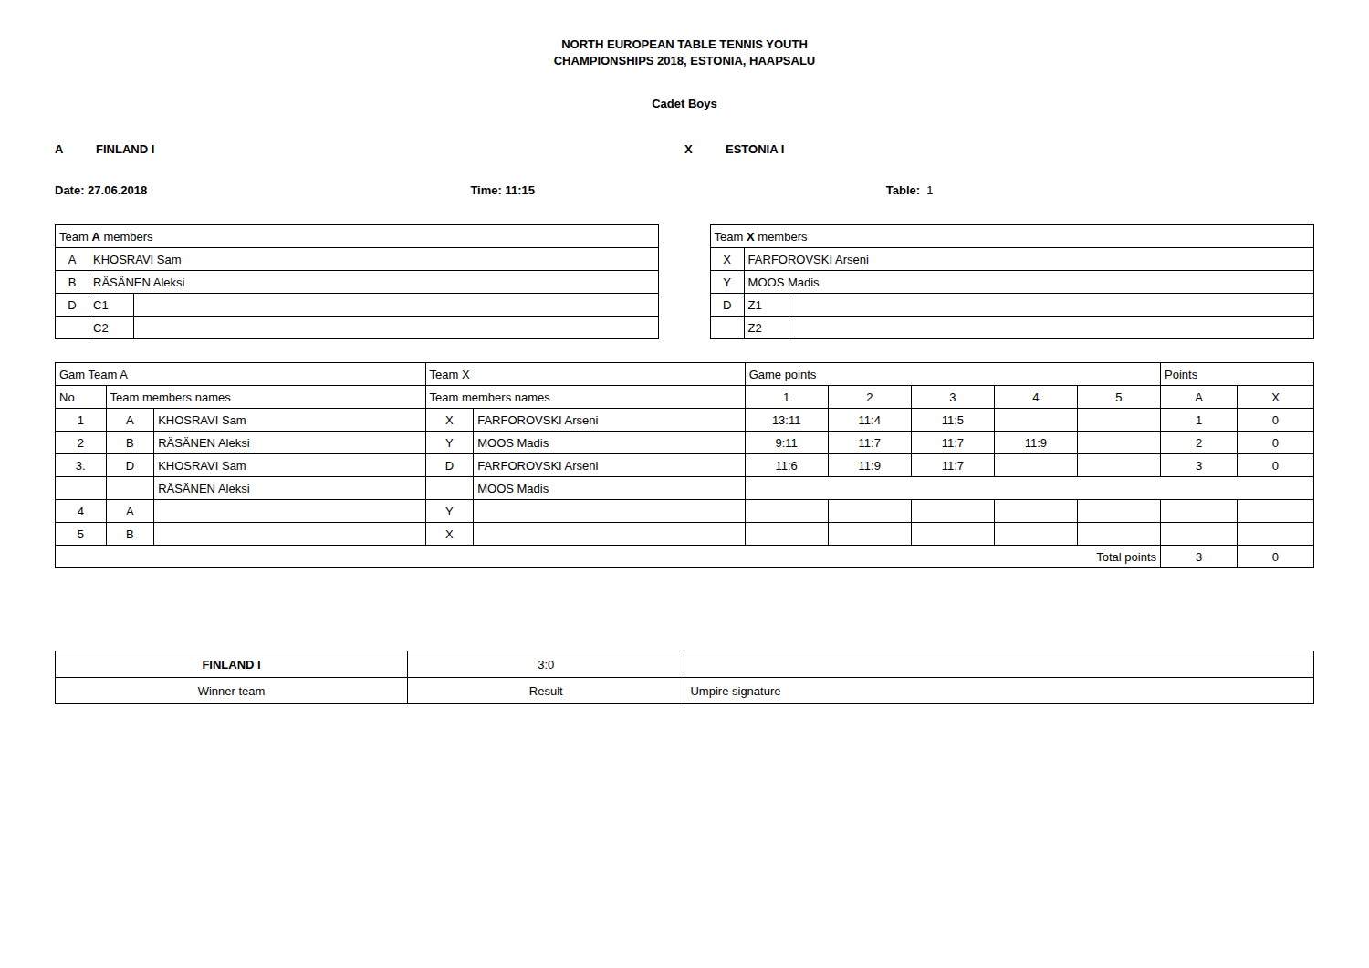NORTH EUROPEAN TABLE TENNIS YOUTH
CHAMPIONSHIPS 2018, ESTONIA, HAAPSALU
Cadet Boys
AFINLAND I
XESTONIA I
Date: 27.06.2018
Time: 11:15
Table: 1
| Team A members |
| A | KHOSRAVI Sam |
| B | RÄSÄNEN Aleksi |
| D | C1 | |
| | C2 | |
| Team X members |
| X | FARFOROVSKI Arseni |
| Y | MOOS Madis |
| D | Z1 | |
| | Z2 | |
| Gam Team A | Team X | Game points | Points |
| No | Team members names | Team members names | 1 | 2 | 3 | 4 | 5 | A | X |
| 1 | A | KHOSRAVI Sam | X | FARFOROVSKI Arseni | 13:11 | 11:4 | 11:5 | | | 1 | 0 |
| 2 | B | RÄSÄNEN Aleksi | Y | MOOS Madis | 9:11 | 11:7 | 11:7 | 11:9 | | 2 | 0 |
| 3. | D | KHOSRAVI Sam | D | FARFOROVSKI Arseni | 11:6 | 11:9 | 11:7 | | | 3 | 0 |
| | | RÄSÄNEN Aleksi | | MOOS Madis | | | | | | | |
| 4 | A | | Y | | | | | | | | |
| 5 | B | | X | | | | | | | | |
| | | Total points | 3 | 0 |
| FINLAND I | 3:0 | |
| Winner team | Result | Umpire signature |